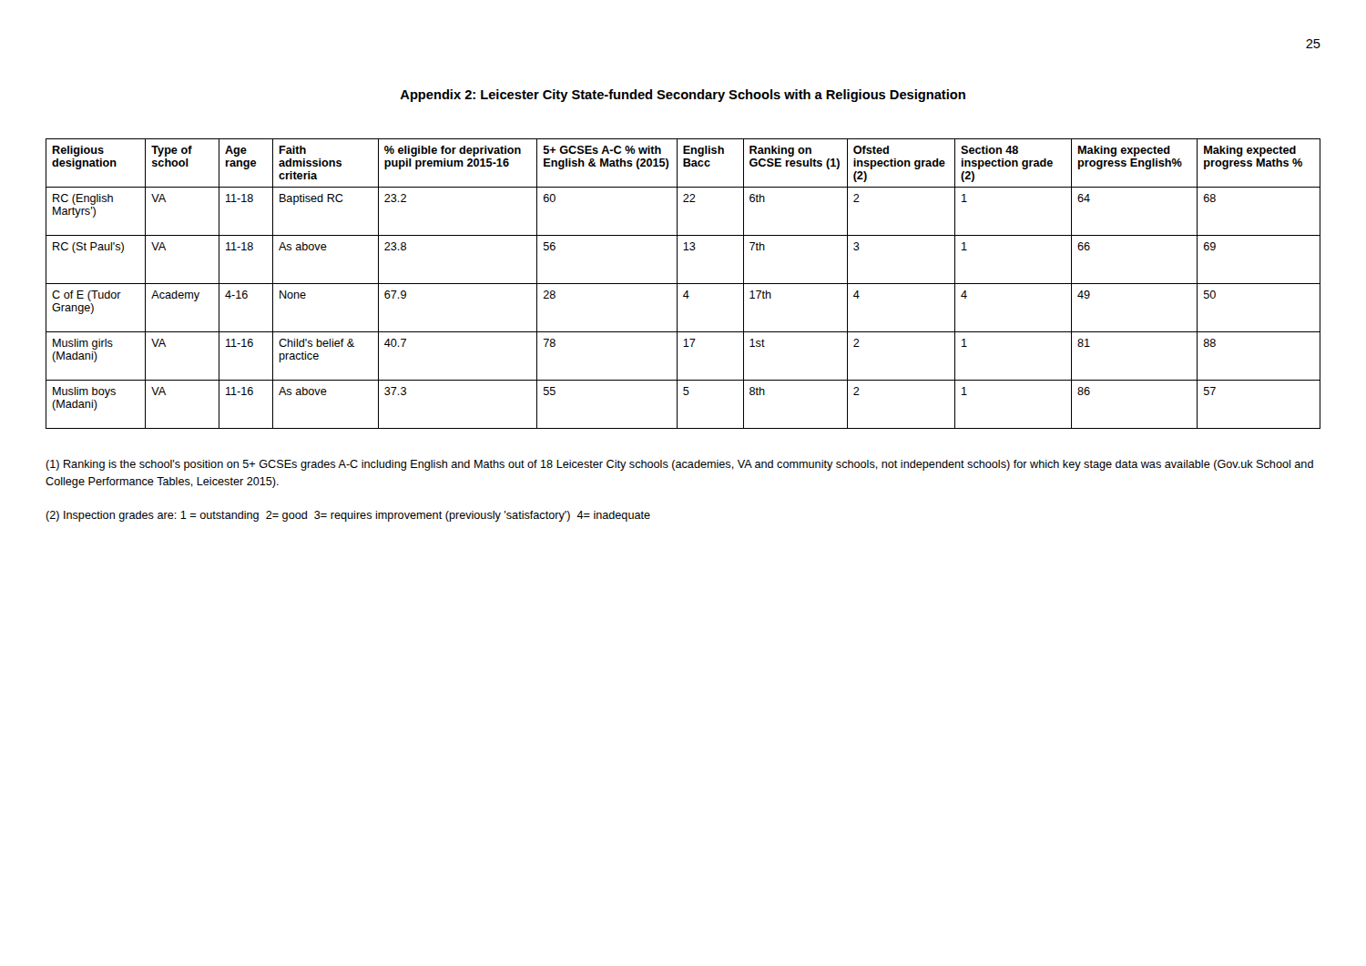25
Appendix 2: Leicester City State-funded Secondary Schools with a Religious Designation
| Religious designation | Type of school | Age range | Faith admissions criteria | % eligible for deprivation pupil premium 2015-16 | 5+ GCSEs A-C % with English & Maths (2015) | English Bacc | Ranking on GCSE results (1) | Ofsted inspection grade (2) | Section 48 inspection grade (2) | Making expected progress English% | Making expected progress Maths % |
| --- | --- | --- | --- | --- | --- | --- | --- | --- | --- | --- | --- |
| RC (English Martyrs') | VA | 11-18 | Baptised RC | 23.2 | 60 | 22 | 6th | 2 | 1 | 64 | 68 |
| RC (St Paul's) | VA | 11-18 | As above | 23.8 | 56 | 13 | 7th | 3 | 1 | 66 | 69 |
| C of E (Tudor Grange) | Academy | 4-16 | None | 67.9 | 28 | 4 | 17th | 4 | 4 | 49 | 50 |
| Muslim girls (Madani) | VA | 11-16 | Child's belief & practice | 40.7 | 78 | 17 | 1st | 2 | 1 | 81 | 88 |
| Muslim boys (Madani) | VA | 11-16 | As above | 37.3 | 55 | 5 | 8th | 2 | 1 | 86 | 57 |
(1) Ranking is the school's position on 5+ GCSEs grades A-C including English and Maths out of 18 Leicester City schools (academies, VA and community schools, not independent schools) for which key stage data was available (Gov.uk School and College Performance Tables, Leicester 2015).
(2) Inspection grades are: 1 = outstanding 2= good 3= requires improvement (previously 'satisfactory') 4= inadequate